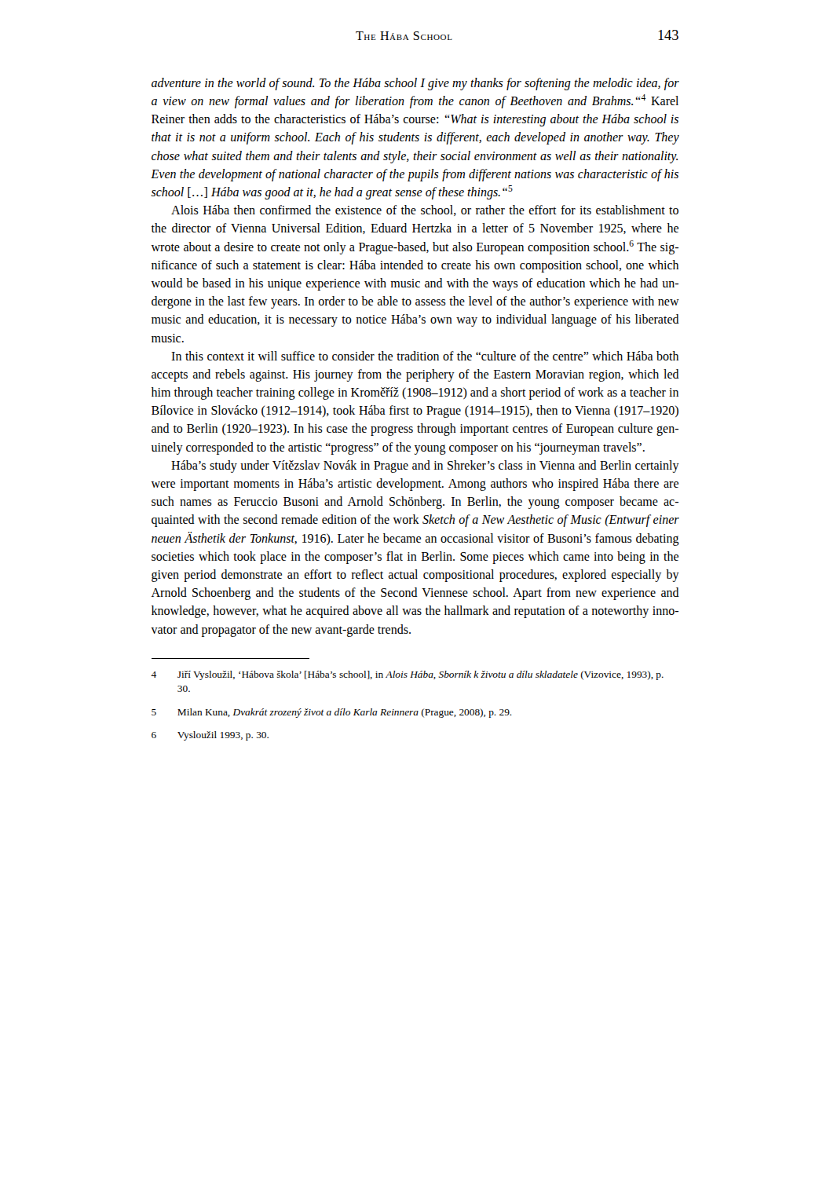The Hába School 143
adventure in the world of sound. To the Hába school I give my thanks for softening the melodic idea, for a view on new formal values and for liberation from the canon of Beethoven and Brahms.“4 Karel Reiner then adds to the characteristics of Hába’s course: “What is interesting about the Hába school is that it is not a uniform school. Each of his students is different, each developed in another way. They chose what suited them and their talents and style, their social environment as well as their nationality. Even the development of national character of the pupils from different nations was characteristic of his school […] Hába was good at it, he had a great sense of these things.“5
Alois Hába then confirmed the existence of the school, or rather the effort for its establishment to the director of Vienna Universal Edition, Eduard Hertzka in a letter of 5 November 1925, where he wrote about a desire to create not only a Prague-based, but also European composition school.6 The significance of such a statement is clear: Hába intended to create his own composition school, one which would be based in his unique experience with music and with the ways of education which he had undergone in the last few years. In order to be able to assess the level of the author’s experience with new music and education, it is necessary to notice Hába’s own way to individual language of his liberated music.
In this context it will suffice to consider the tradition of the “culture of the centre” which Hába both accepts and rebels against. His journey from the periphery of the Eastern Moravian region, which led him through teacher training college in Kroměříž (1908–1912) and a short period of work as a teacher in Bílovice in Slovácko (1912–1914), took Hába first to Prague (1914–1915), then to Vienna (1917–1920) and to Berlin (1920–1923). In his case the progress through important centres of European culture genuinely corresponded to the artistic “progress” of the young composer on his “journeyman travels”.
Hába’s study under Vítězslav Novák in Prague and in Shreker’s class in Vienna and Berlin certainly were important moments in Hába’s artistic development. Among authors who inspired Hába there are such names as Feruccio Busoni and Arnold Schönberg. In Berlin, the young composer became acquainted with the second remade edition of the work Sketch of a New Aesthetic of Music (Entwurf einer neuen Ästhetik der Tonkunst, 1916). Later he became an occasional visitor of Busoni’s famous debating societies which took place in the composer’s flat in Berlin. Some pieces which came into being in the given period demonstrate an effort to reflect actual compositional procedures, explored especially by Arnold Schoenberg and the students of the Second Viennese school. Apart from new experience and knowledge, however, what he acquired above all was the hallmark and reputation of a noteworthy innovator and propagator of the new avant-garde trends.
4 Jiří Vysloužil, ‘Hábova škola’ [Hába’s school], in Alois Hába, Sborník k životu a dílu skladatele (Vizovice, 1993), p. 30.
5 Milan Kuna, Dvakrát zrozený život a dílo Karla Reinnera (Prague, 2008), p. 29.
6 Vysloužil 1993, p. 30.